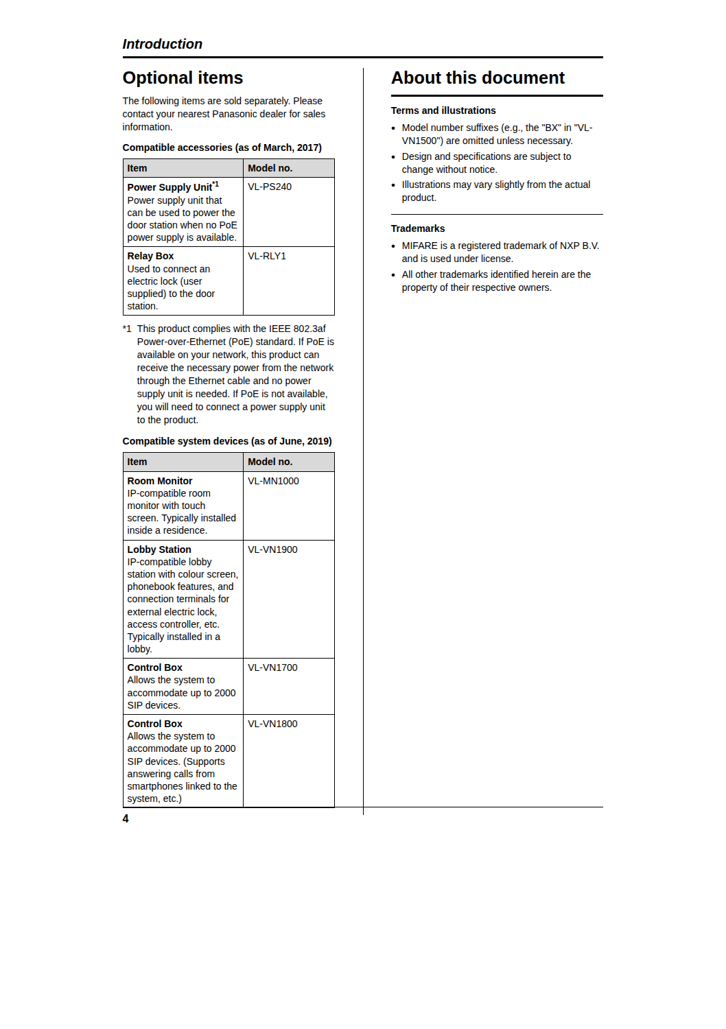Introduction
Optional items
The following items are sold separately. Please contact your nearest Panasonic dealer for sales information.
Compatible accessories (as of March, 2017)
| Item | Model no. |
| --- | --- |
| Power Supply Unit *1 Power supply unit that can be used to power the door station when no PoE power supply is available. | VL-PS240 |
| Relay Box Used to connect an electric lock (user supplied) to the door station. | VL-RLY1 |
*1 This product complies with the IEEE 802.3af Power-over-Ethernet (PoE) standard. If PoE is available on your network, this product can receive the necessary power from the network through the Ethernet cable and no power supply unit is needed. If PoE is not available, you will need to connect a power supply unit to the product.
Compatible system devices (as of June, 2019)
| Item | Model no. |
| --- | --- |
| Room Monitor IP-compatible room monitor with touch screen. Typically installed inside a residence. | VL-MN1000 |
| Lobby Station IP-compatible lobby station with colour screen, phonebook features, and connection terminals for external electric lock, access controller, etc. Typically installed in a lobby. | VL-VN1900 |
| Control Box Allows the system to accommodate up to 2000 SIP devices. | VL-VN1700 |
| Control Box Allows the system to accommodate up to 2000 SIP devices. (Supports answering calls from smartphones linked to the system, etc.) | VL-VN1800 |
About this document
Terms and illustrations
Model number suffixes (e.g., the "BX" in "VL-VN1500") are omitted unless necessary.
Design and specifications are subject to change without notice.
Illustrations may vary slightly from the actual product.
Trademarks
MIFARE is a registered trademark of NXP B.V. and is used under license.
All other trademarks identified herein are the property of their respective owners.
4